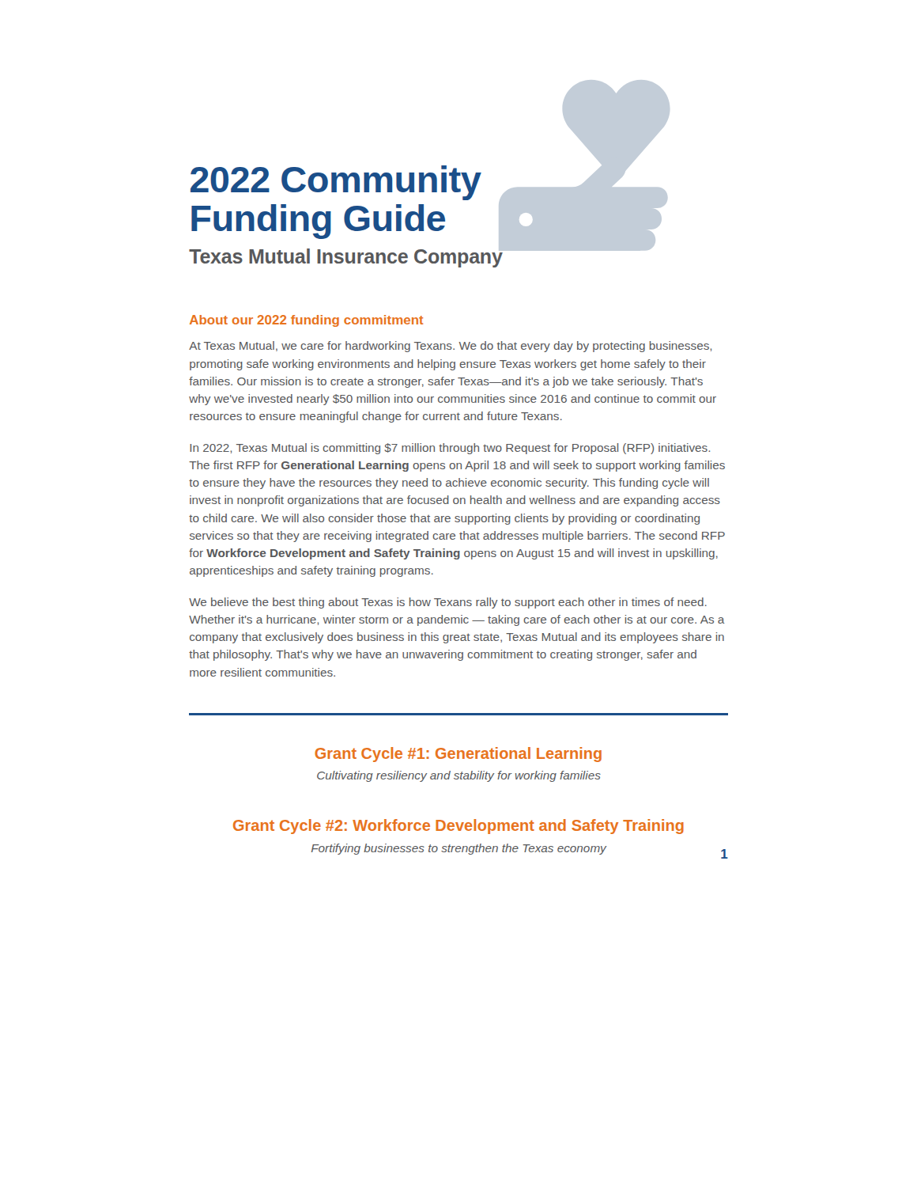2022 Community
Funding Guide
Texas Mutual Insurance Company
About our 2022 funding commitment
At Texas Mutual, we care for hardworking Texans. We do that every day by protecting businesses, promoting safe working environments and helping ensure Texas workers get home safely to their families. Our mission is to create a stronger, safer Texas—and it's a job we take seriously. That's why we've invested nearly $50 million into our communities since 2016 and continue to commit our resources to ensure meaningful change for current and future Texans.
In 2022, Texas Mutual is committing $7 million through two Request for Proposal (RFP) initiatives. The first RFP for Generational Learning opens on April 18 and will seek to support working families to ensure they have the resources they need to achieve economic security. This funding cycle will invest in nonprofit organizations that are focused on health and wellness and are expanding access to child care. We will also consider those that are supporting clients by providing or coordinating services so that they are receiving integrated care that addresses multiple barriers. The second RFP for Workforce Development and Safety Training opens on August 15 and will invest in upskilling, apprenticeships and safety training programs.
We believe the best thing about Texas is how Texans rally to support each other in times of need. Whether it's a hurricane, winter storm or a pandemic — taking care of each other is at our core. As a company that exclusively does business in this great state, Texas Mutual and its employees share in that philosophy. That's why we have an unwavering commitment to creating stronger, safer and more resilient communities.
Grant Cycle #1: Generational Learning
Cultivating resiliency and stability for working families
Grant Cycle #2: Workforce Development and Safety Training
Fortifying businesses to strengthen the Texas economy
1